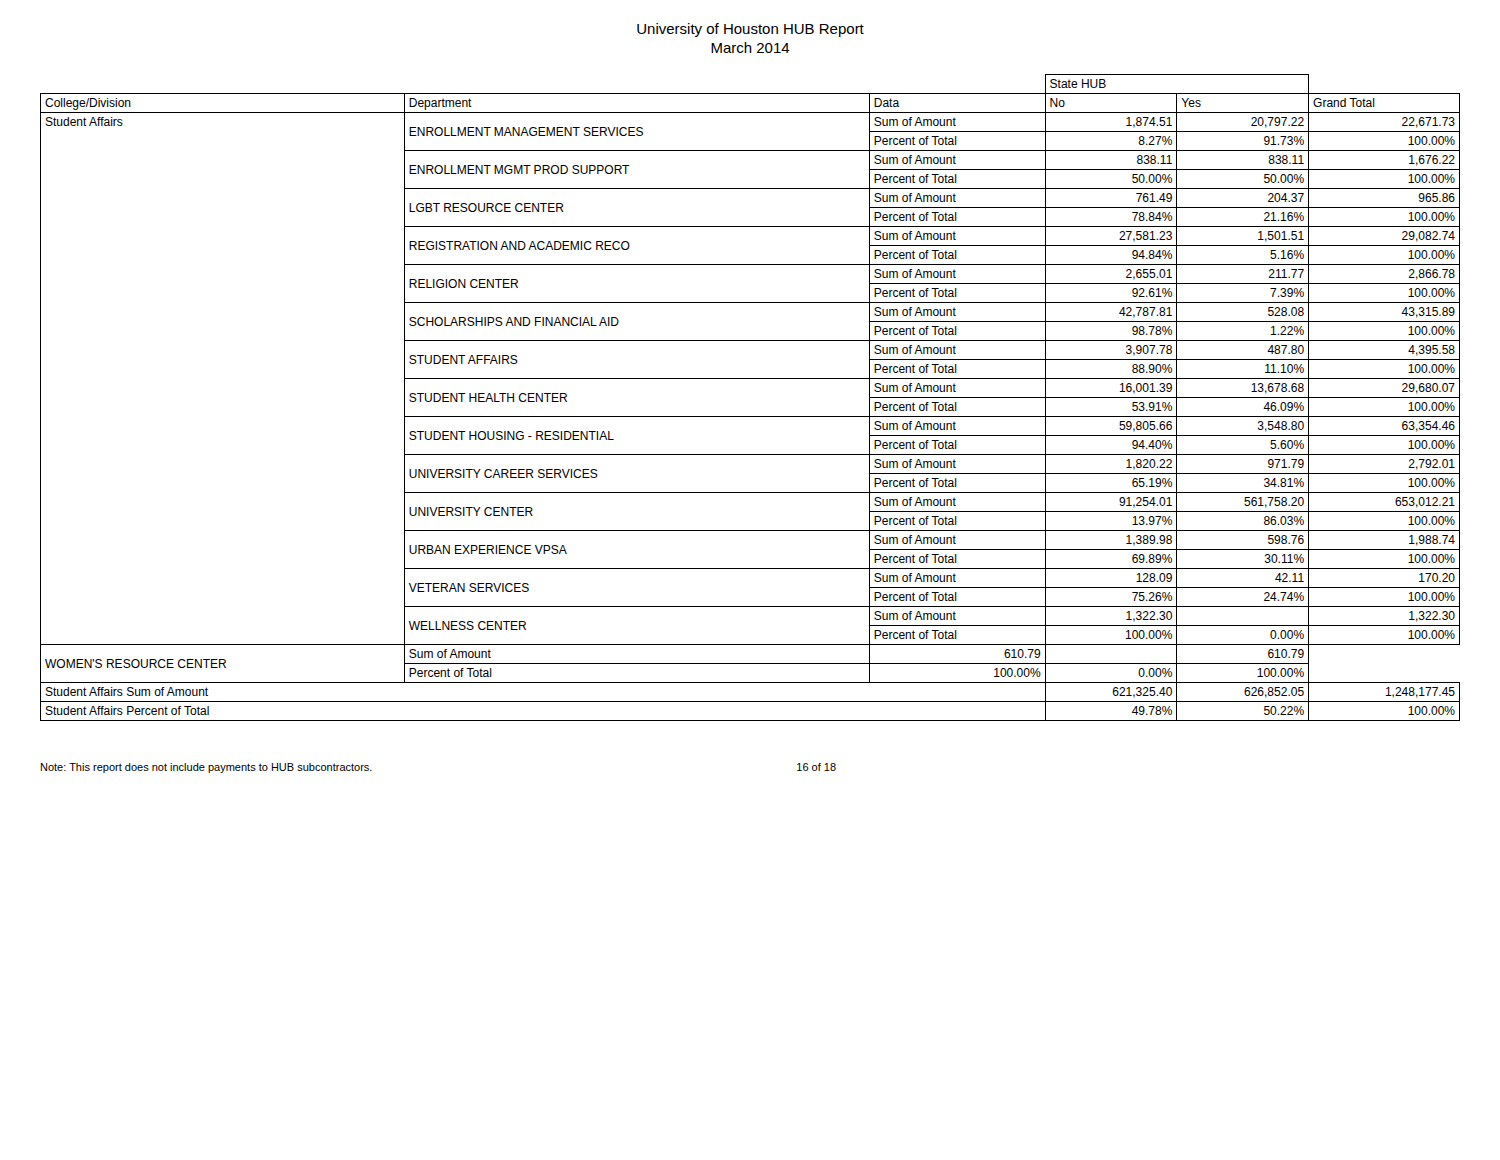University of Houston HUB Report
March 2014
| | | | State HUB | |
| --- | --- | --- | --- | --- |
| College/Division | Department | Data | No | Yes | Grand Total |
| Student Affairs | ENROLLMENT MANAGEMENT SERVICES | Sum of Amount | 1,874.51 | 20,797.22 | 22,671.73 |
| Percent of Total | 8.27% | 91.73% | 100.00% |
| ENROLLMENT MGMT PROD SUPPORT | Sum of Amount | 838.11 | 838.11 | 1,676.22 |
| Percent of Total | 50.00% | 50.00% | 100.00% |
| LGBT RESOURCE CENTER | Sum of Amount | 761.49 | 204.37 | 965.86 |
| Percent of Total | 78.84% | 21.16% | 100.00% |
| REGISTRATION AND ACADEMIC RECO | Sum of Amount | 27,581.23 | 1,501.51 | 29,082.74 |
| Percent of Total | 94.84% | 5.16% | 100.00% |
| RELIGION CENTER | Sum of Amount | 2,655.01 | 211.77 | 2,866.78 |
| Percent of Total | 92.61% | 7.39% | 100.00% |
| SCHOLARSHIPS AND FINANCIAL AID | Sum of Amount | 42,787.81 | 528.08 | 43,315.89 |
| Percent of Total | 98.78% | 1.22% | 100.00% |
| STUDENT AFFAIRS | Sum of Amount | 3,907.78 | 487.80 | 4,395.58 |
| Percent of Total | 88.90% | 11.10% | 100.00% |
| STUDENT HEALTH CENTER | Sum of Amount | 16,001.39 | 13,678.68 | 29,680.07 |
| Percent of Total | 53.91% | 46.09% | 100.00% |
| STUDENT HOUSING - RESIDENTIAL | Sum of Amount | 59,805.66 | 3,548.80 | 63,354.46 |
| Percent of Total | 94.40% | 5.60% | 100.00% |
| UNIVERSITY CAREER SERVICES | Sum of Amount | 1,820.22 | 971.79 | 2,792.01 |
| Percent of Total | 65.19% | 34.81% | 100.00% |
| UNIVERSITY CENTER | Sum of Amount | 91,254.01 | 561,758.20 | 653,012.21 |
| Percent of Total | 13.97% | 86.03% | 100.00% |
| URBAN EXPERIENCE VPSA | Sum of Amount | 1,389.98 | 598.76 | 1,988.74 |
| Percent of Total | 69.89% | 30.11% | 100.00% |
| VETERAN SERVICES | Sum of Amount | 128.09 | 42.11 | 170.20 |
| Percent of Total | 75.26% | 24.74% | 100.00% |
| WELLNESS CENTER | Sum of Amount | 1,322.30 | | 1,322.30 |
| Percent of Total | 100.00% | 0.00% | 100.00% |
| WOMEN'S RESOURCE CENTER | Sum of Amount | 610.79 | | 610.79 |
| Percent of Total | 100.00% | 0.00% | 100.00% |
| Student Affairs Sum of Amount | 621,325.40 | 626,852.05 | 1,248,177.45 |
| Student Affairs Percent of Total | 49.78% | 50.22% | 100.00% |
Note: This report does not include payments to HUB subcontractors.
16 of 18